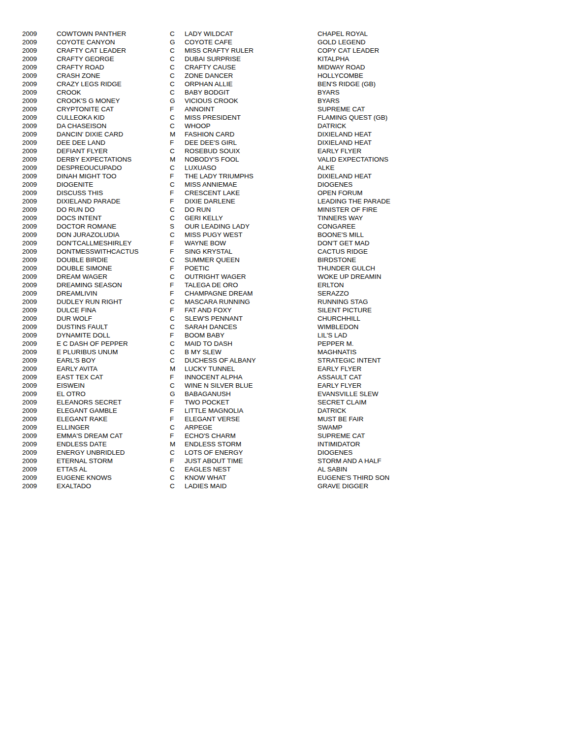| 2009 | COWTOWN PANTHER | C | LADY WILDCAT | CHAPEL ROYAL |
| 2009 | COYOTE CANYON | G | COYOTE CAFE | GOLD LEGEND |
| 2009 | CRAFTY CAT LEADER | C | MISS CRAFTY RULER | COPY CAT LEADER |
| 2009 | CRAFTY GEORGE | C | DUBAI SURPRISE | KITALPHA |
| 2009 | CRAFTY ROAD | C | CRAFTY CAUSE | MIDWAY ROAD |
| 2009 | CRASH ZONE | C | ZONE DANCER | HOLLYCOMBE |
| 2009 | CRAZY LEGS RIDGE | C | ORPHAN ALLIE | BEN'S RIDGE (GB) |
| 2009 | CROOK | C | BABY BODGIT | BYARS |
| 2009 | CROOK'S G MONEY | G | VICIOUS CROOK | BYARS |
| 2009 | CRYPTONITE CAT | F | ANNOINT | SUPREME CAT |
| 2009 | CULLEOKA KID | C | MISS PRESIDENT | FLAMING QUEST (GB) |
| 2009 | DA CHASEISON | C | WHOOP | DATRICK |
| 2009 | DANCIN' DIXIE CARD | M | FASHION CARD | DIXIELAND HEAT |
| 2009 | DEE DEE LAND | F | DEE DEE'S GIRL | DIXIELAND HEAT |
| 2009 | DEFIANT FLYER | C | ROSEBUD SOUIX | EARLY FLYER |
| 2009 | DERBY EXPECTATIONS | M | NOBODY'S FOOL | VALID EXPECTATIONS |
| 2009 | DESPREOUCUPADO | C | LUXUASO | ALKE |
| 2009 | DINAH MIGHT TOO | F | THE LADY TRIUMPHS | DIXIELAND HEAT |
| 2009 | DIOGENITE | C | MISS ANNIEMAE | DIOGENES |
| 2009 | DISCUSS THIS | F | CRESCENT LAKE | OPEN FORUM |
| 2009 | DIXIELAND PARADE | F | DIXIE DARLENE | LEADING THE PARADE |
| 2009 | DO RUN DO | C | DO RUN | MINISTER OF FIRE |
| 2009 | DOCS INTENT | C | GERI KELLY | TINNERS WAY |
| 2009 | DOCTOR ROMANE | S | OUR LEADING LADY | CONGAREE |
| 2009 | DON JURAZOLUDIA | C | MISS PUGY WEST | BOONE'S MILL |
| 2009 | DON'TCALLMESHIRLEY | F | WAYNE BOW | DON'T GET MAD |
| 2009 | DONTMESSWITHCACTUS | F | SING KRYSTAL | CACTUS RIDGE |
| 2009 | DOUBLE BIRDIE | C | SUMMER QUEEN | BIRDSTONE |
| 2009 | DOUBLE SIMONE | F | POETIC | THUNDER GULCH |
| 2009 | DREAM WAGER | C | OUTRIGHT WAGER | WOKE UP DREAMIN |
| 2009 | DREAMING SEASON | F | TALEGA DE ORO | ERLTON |
| 2009 | DREAMLIVIN | F | CHAMPAGNE DREAM | SERAZZO |
| 2009 | DUDLEY RUN RIGHT | C | MASCARA RUNNING | RUNNING STAG |
| 2009 | DULCE FINA | F | FAT AND FOXY | SILENT PICTURE |
| 2009 | DUR WOLF | C | SLEW'S PENNANT | CHURCHHILL |
| 2009 | DUSTINS FAULT | C | SARAH DANCES | WIMBLEDON |
| 2009 | DYNAMITE DOLL | F | BOOM BABY | LIL'S LAD |
| 2009 | E C DASH OF PEPPER | C | MAID TO DASH | PEPPER M. |
| 2009 | E PLURIBUS UNUM | C | B MY SLEW | MAGHNATIS |
| 2009 | EARL'S BOY | C | DUCHESS OF ALBANY | STRATEGIC INTENT |
| 2009 | EARLY AVITA | M | LUCKY TUNNEL | EARLY FLYER |
| 2009 | EAST TEX CAT | F | INNOCENT ALPHA | ASSAULT CAT |
| 2009 | EISWEIN | C | WINE N SILVER BLUE | EARLY FLYER |
| 2009 | EL OTRO | G | BABAGANUSH | EVANSVILLE SLEW |
| 2009 | ELEANORS SECRET | F | TWO POCKET | SECRET CLAIM |
| 2009 | ELEGANT GAMBLE | F | LITTLE MAGNOLIA | DATRICK |
| 2009 | ELEGANT RAKE | F | ELEGANT VERSE | MUST BE FAIR |
| 2009 | ELLINGER | C | ARPEGE | SWAMP |
| 2009 | EMMA'S DREAM CAT | F | ECHO'S CHARM | SUPREME CAT |
| 2009 | ENDLESS DATE | M | ENDLESS STORM | INTIMIDATOR |
| 2009 | ENERGY UNBRIDLED | C | LOTS OF ENERGY | DIOGENES |
| 2009 | ETERNAL STORM | F | JUST ABOUT TIME | STORM AND A HALF |
| 2009 | ETTAS AL | C | EAGLES NEST | AL SABIN |
| 2009 | EUGENE KNOWS | C | KNOW WHAT | EUGENE'S THIRD SON |
| 2009 | EXALTADO | C | LADIES MAID | GRAVE DIGGER |